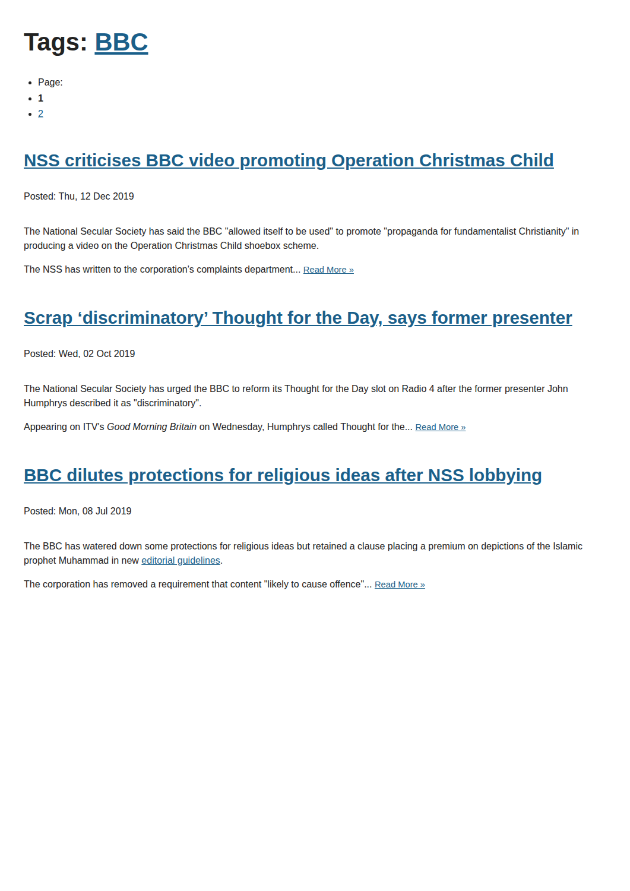Tags: BBC
Page:
1
2
NSS criticises BBC video promoting Operation Christmas Child
Posted: Thu, 12 Dec 2019
The National Secular Society has said the BBC "allowed itself to be used" to promote "propaganda for fundamentalist Christianity" in producing a video on the Operation Christmas Child shoebox scheme.
The NSS has written to the corporation's complaints department... Read More »
Scrap ‘discriminatory’ Thought for the Day, says former presenter
Posted: Wed, 02 Oct 2019
The National Secular Society has urged the BBC to reform its Thought for the Day slot on Radio 4 after the former presenter John Humphrys described it as "discriminatory".
Appearing on ITV's Good Morning Britain on Wednesday, Humphrys called Thought for the... Read More »
BBC dilutes protections for religious ideas after NSS lobbying
Posted: Mon, 08 Jul 2019
The BBC has watered down some protections for religious ideas but retained a clause placing a premium on depictions of the Islamic prophet Muhammad in new editorial guidelines.
The corporation has removed a requirement that content "likely to cause offence"... Read More »